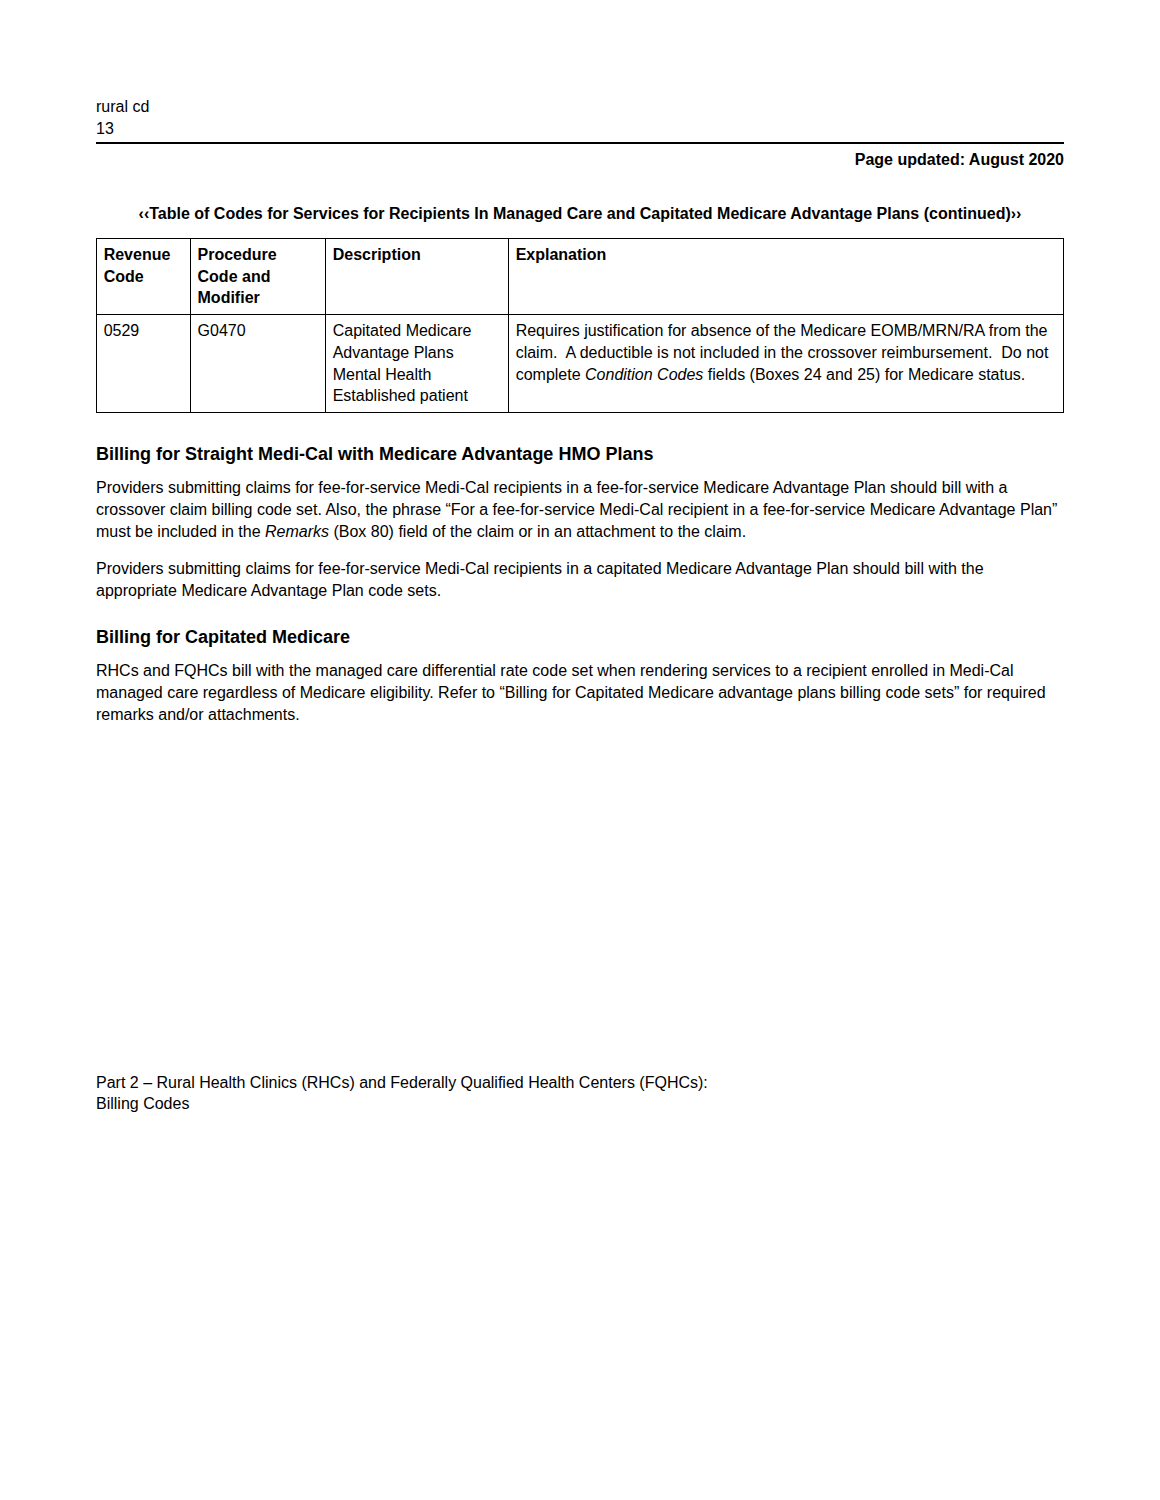rural cd
13
Page updated: August 2020
‹‹Table of Codes for Services for Recipients In Managed Care and Capitated Medicare Advantage Plans (continued)››
| Revenue Code | Procedure Code and Modifier | Description | Explanation |
| --- | --- | --- | --- |
| 0529 | G0470 | Capitated Medicare Advantage Plans Mental Health Established patient | Requires justification for absence of the Medicare EOMB/MRN/RA from the claim. A deductible is not included in the crossover reimbursement. Do not complete Condition Codes fields (Boxes 24 and 25) for Medicare status. |
Billing for Straight Medi-Cal with Medicare Advantage HMO Plans
Providers submitting claims for fee-for-service Medi-Cal recipients in a fee-for-service Medicare Advantage Plan should bill with a crossover claim billing code set. Also, the phrase “For a fee-for-service Medi-Cal recipient in a fee-for-service Medicare Advantage Plan” must be included in the Remarks (Box 80) field of the claim or in an attachment to the claim.
Providers submitting claims for fee-for-service Medi-Cal recipients in a capitated Medicare Advantage Plan should bill with the appropriate Medicare Advantage Plan code sets.
Billing for Capitated Medicare
RHCs and FQHCs bill with the managed care differential rate code set when rendering services to a recipient enrolled in Medi-Cal managed care regardless of Medicare eligibility. Refer to “Billing for Capitated Medicare advantage plans billing code sets” for required remarks and/or attachments.
Part 2 – Rural Health Clinics (RHCs) and Federally Qualified Health Centers (FQHCs):
Billing Codes